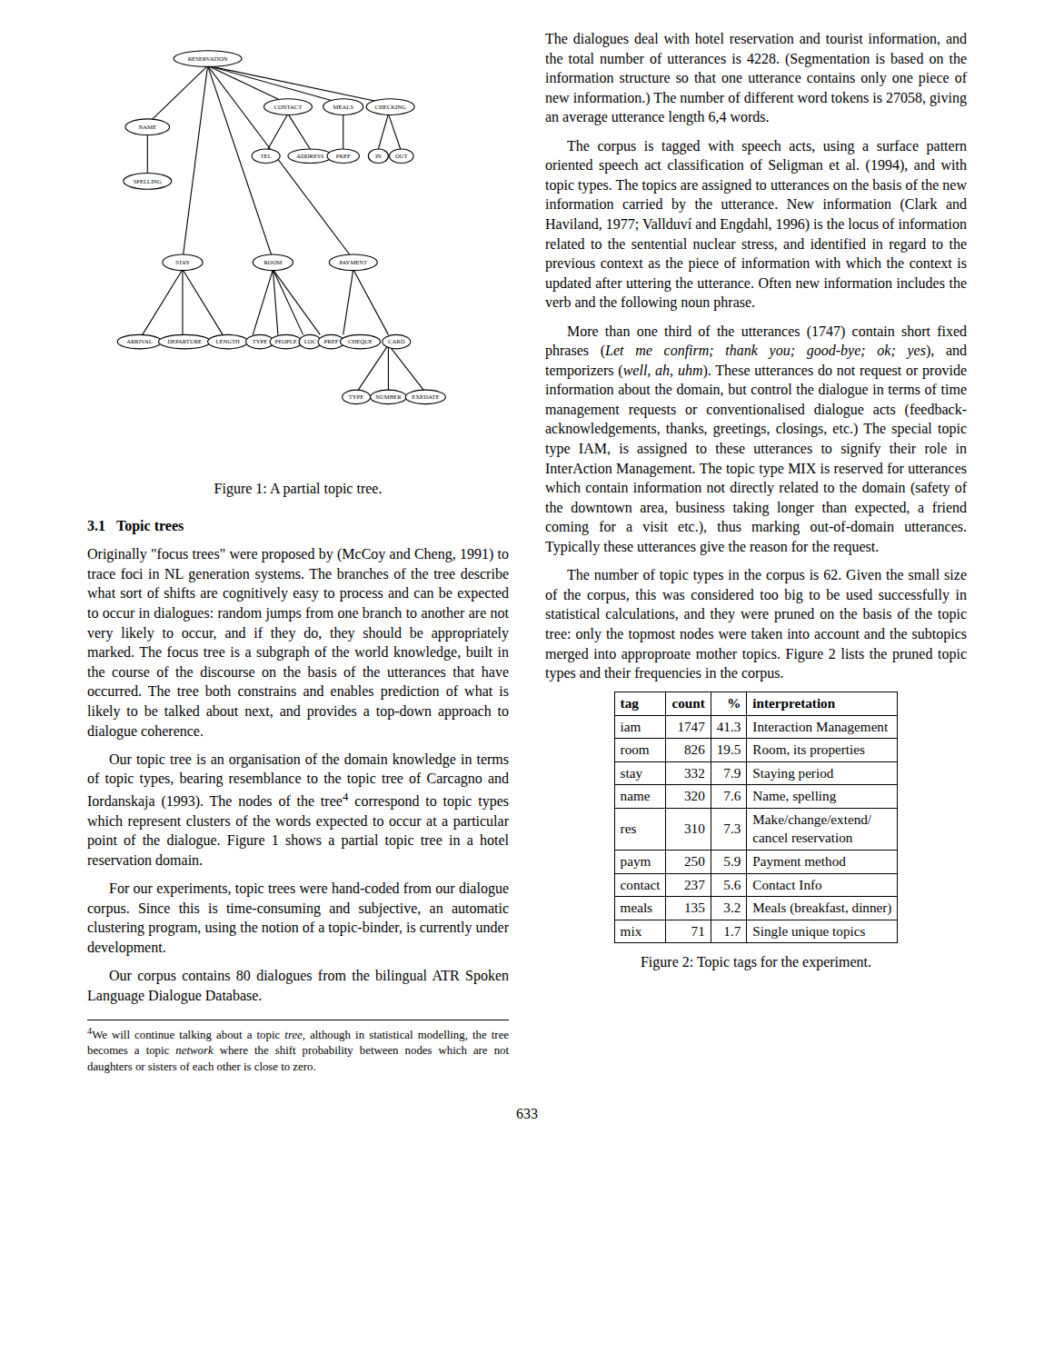RESERVATION NAME SPELLING CONTACT MEALS CHECKING TEL ADDRESS PREF IN OUT STAY ROOM PAYMENT ARRIVAL DEPARTURE LENGTH TYPE PEOPLE LOC PREF CHEQUE CARD TYPE NUMBER EXP.DATE
Figure 1: A partial topic tree.
3.1 Topic trees
Originally "focus trees" were proposed by (McCoy and Cheng, 1991) to trace foci in NL generation systems. The branches of the tree describe what sort of shifts are cognitively easy to process and can be expected to occur in dialogues: random jumps from one branch to another are not very likely to occur, and if they do, they should be appropriately marked. The focus tree is a subgraph of the world knowledge, built in the course of the discourse on the basis of the utterances that have occurred. The tree both constrains and enables prediction of what is likely to be talked about next, and provides a top-down approach to dialogue coherence.
Our topic tree is an organisation of the domain knowledge in terms of topic types, bearing resemblance to the topic tree of Carcagno and Iordanskaja (1993). The nodes of the tree4 correspond to topic types which represent clusters of the words expected to occur at a particular point of the dialogue. Figure 1 shows a partial topic tree in a hotel reservation domain.
For our experiments, topic trees were hand-coded from our dialogue corpus. Since this is time-consuming and subjective, an automatic clustering program, using the notion of a topic-binder, is currently under development.
Our corpus contains 80 dialogues from the bilingual ATR Spoken Language Dialogue Database.
4We will continue talking about a topic tree, although in statistical modelling, the tree becomes a topic network where the shift probability between nodes which are not daughters or sisters of each other is close to zero.
The dialogues deal with hotel reservation and tourist information, and the total number of utterances is 4228. (Segmentation is based on the information structure so that one utterance contains only one piece of new information.) The number of different word tokens is 27058, giving an average utterance length 6,4 words.
The corpus is tagged with speech acts, using a surface pattern oriented speech act classification of Seligman et al. (1994), and with topic types. The topics are assigned to utterances on the basis of the new information carried by the utterance. New information (Clark and Haviland, 1977; Vallduví and Engdahl, 1996) is the locus of information related to the sentential nuclear stress, and identified in regard to the previous context as the piece of information with which the context is updated after uttering the utterance. Often new information includes the verb and the following noun phrase.
More than one third of the utterances (1747) contain short fixed phrases (Let me confirm; thank you; good-bye; ok; yes), and temporizers (well, ah, uhm). These utterances do not request or provide information about the domain, but control the dialogue in terms of time management requests or conventionalised dialogue acts (feedback-acknowledgements, thanks, greetings, closings, etc.) The special topic type IAM, is assigned to these utterances to signify their role in InterAction Management. The topic type MIX is reserved for utterances which contain information not directly related to the domain (safety of the downtown area, business taking longer than expected, a friend coming for a visit etc.), thus marking out-of-domain utterances. Typically these utterances give the reason for the request.
The number of topic types in the corpus is 62. Given the small size of the corpus, this was considered too big to be used successfully in statistical calculations, and they were pruned on the basis of the topic tree: only the topmost nodes were taken into account and the subtopics merged into approproate mother topics. Figure 2 lists the pruned topic types and their frequencies in the corpus.
| tag | count | % | interpretation |
| --- | --- | --- | --- |
| iam | 1747 | 41.3 | Interaction Management |
| room | 826 | 19.5 | Room, its properties |
| stay | 332 | 7.9 | Staying period |
| name | 320 | 7.6 | Name, spelling |
| res | 310 | 7.3 | Make/change/extend/ cancel reservation |
| paym | 250 | 5.9 | Payment method |
| contact | 237 | 5.6 | Contact Info |
| meals | 135 | 3.2 | Meals (breakfast, dinner) |
| mix | 71 | 1.7 | Single unique topics |
Figure 2: Topic tags for the experiment.
633